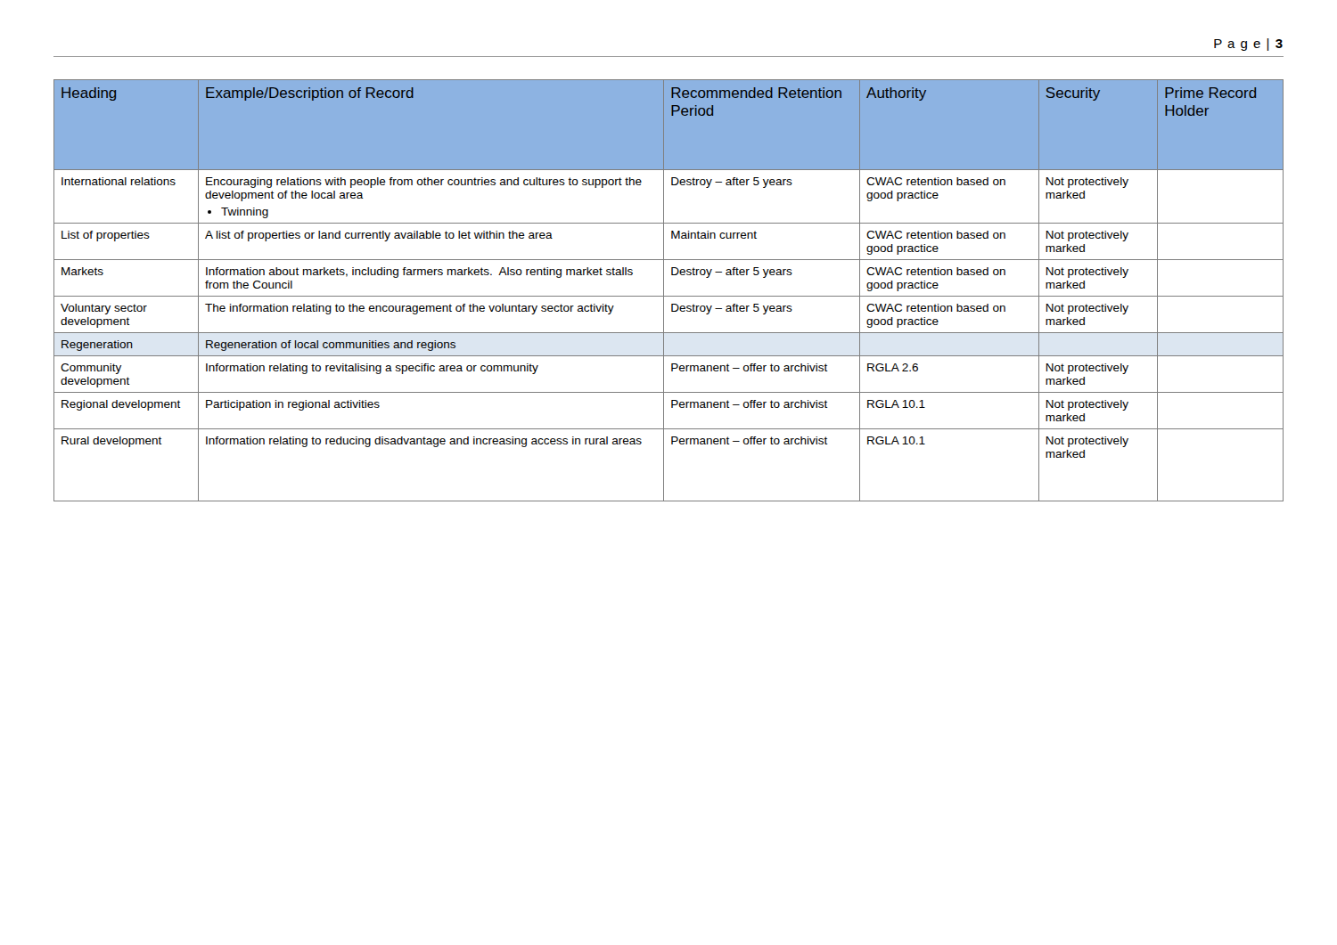P a g e | 3
| Heading | Example/Description of Record | Recommended Retention Period | Authority | Security | Prime Record Holder |
| --- | --- | --- | --- | --- | --- |
| International relations | Encouraging relations with people from other countries and cultures to support the development of the local area Twinning | Destroy – after 5 years | CWAC retention based on good practice | Not protectively marked | |
| List of properties | A list of properties or land currently available to let within the area | Maintain current | CWAC retention based on good practice | Not protectively marked | |
| Markets | Information about markets, including farmers markets. Also renting market stalls from the Council | Destroy – after 5 years | CWAC retention based on good practice | Not protectively marked | |
| Voluntary sector development | The information relating to the encouragement of the voluntary sector activity | Destroy – after 5 years | CWAC retention based on good practice | Not protectively marked | |
| Regeneration | Regeneration of local communities and regions | | | | |
| Community development | Information relating to revitalising a specific area or community | Permanent – offer to archivist | RGLA 2.6 | Not protectively marked | |
| Regional development | Participation in regional activities | Permanent – offer to archivist | RGLA 10.1 | Not protectively marked | |
| Rural development | Information relating to reducing disadvantage and increasing access in rural areas | Permanent – offer to archivist | RGLA 10.1 | Not protectively marked | |